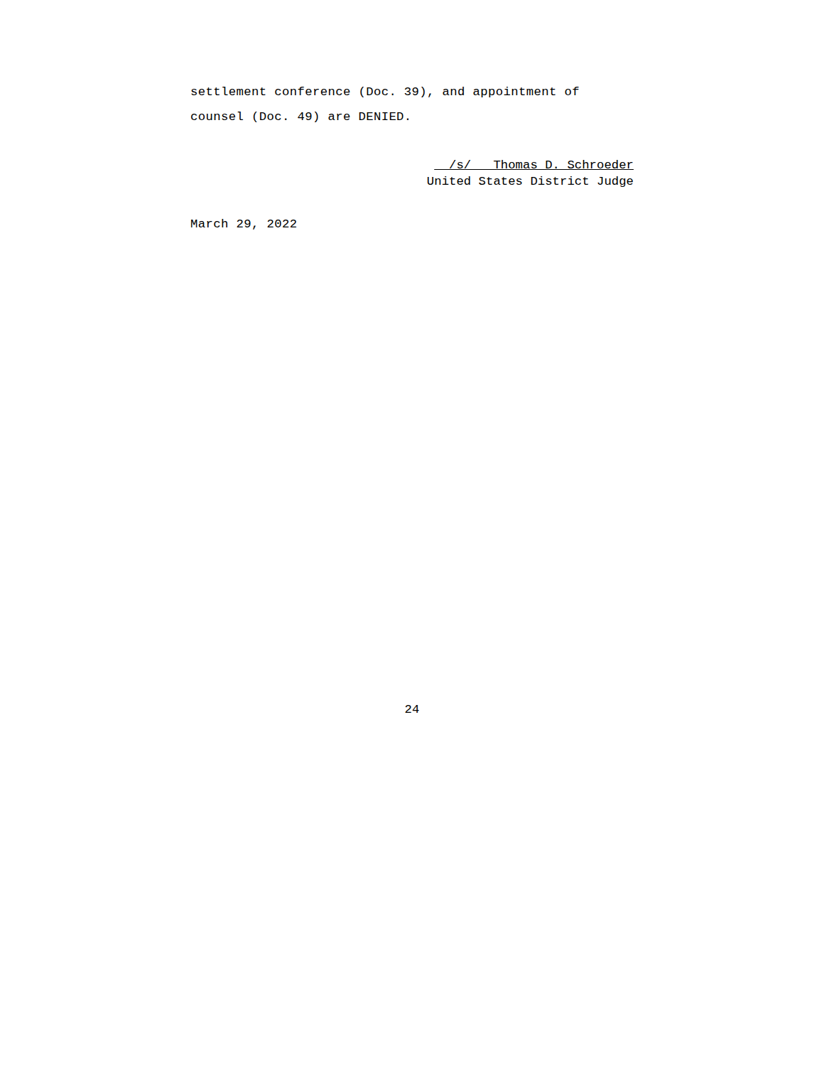settlement conference (Doc. 39), and appointment of counsel (Doc. 49) are DENIED.
/s/ Thomas D. Schroeder United States District Judge
March 29, 2022
24